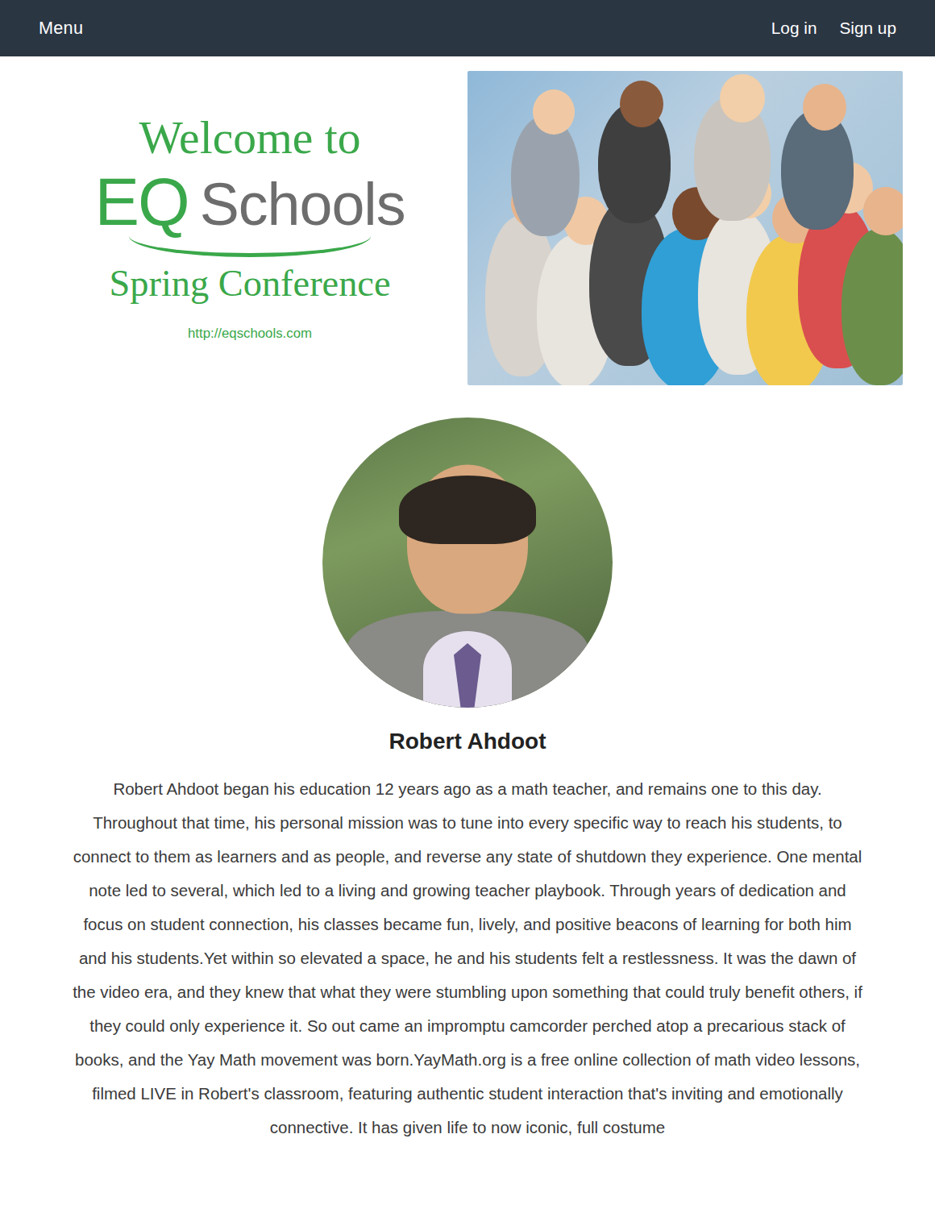Menu
Log in Sign up
Welcome to
EQ Schools
Spring Conference
http://eqschools.com
Robert Ahdoot
Robert Ahdoot began his education 12 years ago as a math teacher, and remains one to this day. Throughout that time, his personal mission was to tune into every specific way to reach his students, to connect to them as learners and as people, and reverse any state of shutdown they experience. One mental note led to several, which led to a living and growing teacher playbook. Through years of dedication and focus on student connection, his classes became fun, lively, and positive beacons of learning for both him and his students.Yet within so elevated a space, he and his students felt a restlessness. It was the dawn of the video era, and they knew that what they were stumbling upon something that could truly benefit others, if they could only experience it. So out came an impromptu camcorder perched atop a precarious stack of books, and the Yay Math movement was born.YayMath.org is a free online collection of math video lessons, filmed LIVE in Robert's classroom, featuring authentic student interaction that's inviting and emotionally connective. It has given life to now iconic, full costume